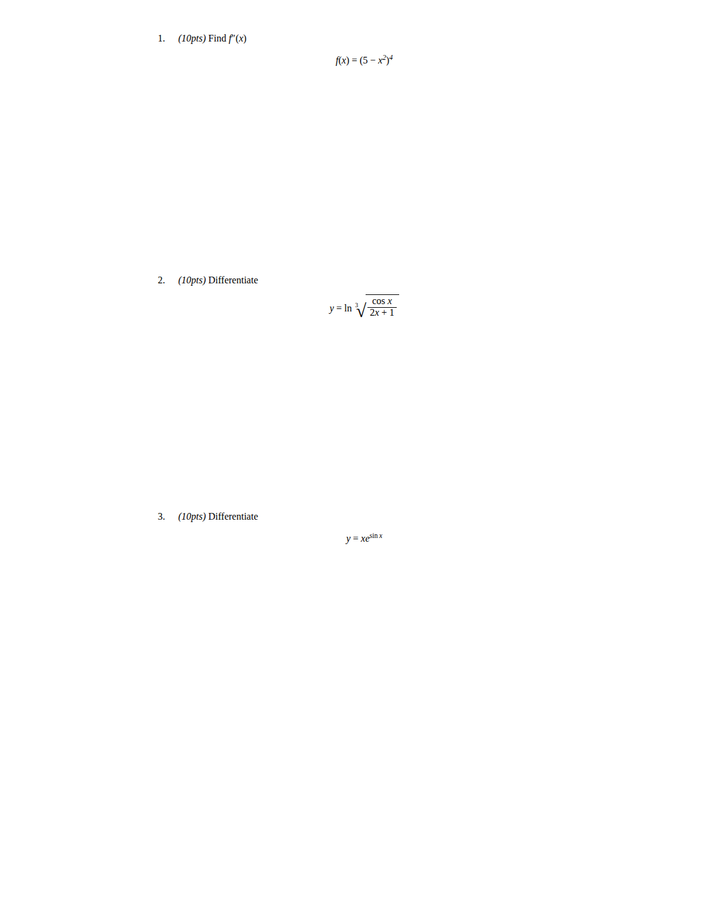1. (10pts) Find f″(x)
f(x) = (5 − x2)4
2. (10pts) Differentiate
y = ln 3√cos x 2 x + 1
3. (10pts) Differentiate
y = xesin x